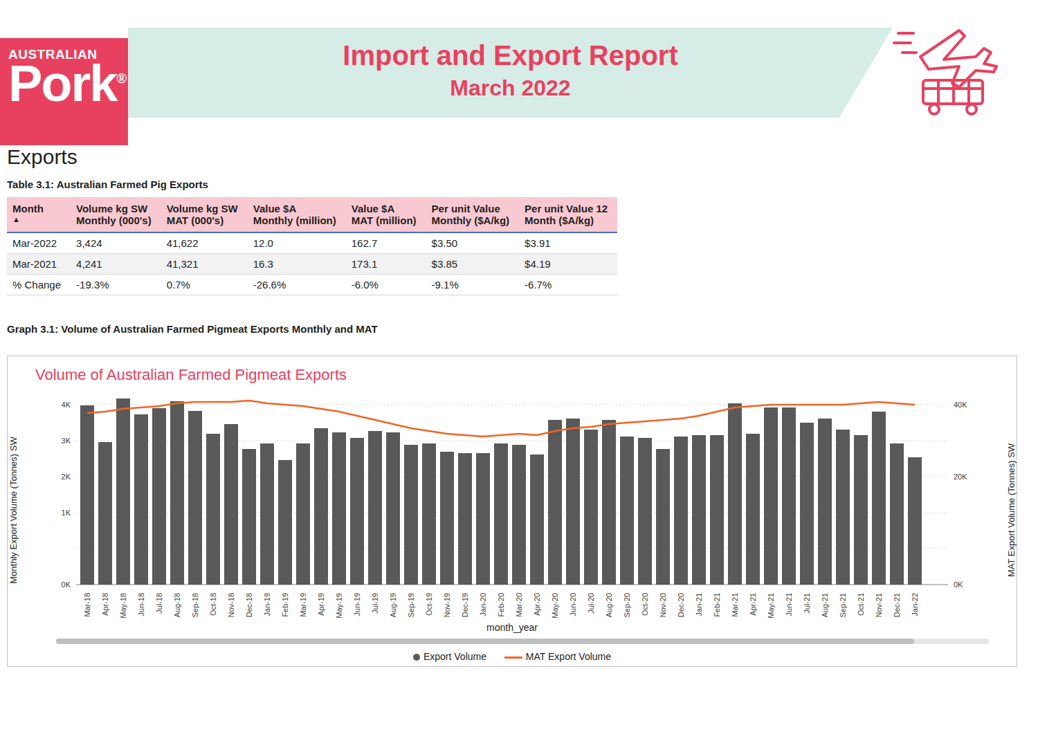AUSTRALIAN
Pork®
Import and Export Report
March 2022
Exports
Table 3.1: Australian Farmed Pig Exports
| Month ▲ | Volume kg SW Monthly (000's) | Volume kg SW MAT (000's) | Value $A Monthly (million) | Value $A MAT (million) | Per unit Value Monthly ($A/kg) | Per unit Value 12 Month ($A/kg) |
| --- | --- | --- | --- | --- | --- | --- |
| Mar-2022 | 3,424 | 41,622 | 12.0 | 162.7 | $3.50 | $3.91 |
| Mar-2021 | 4,241 | 41,321 | 16.3 | 173.1 | $3.85 | $4.19 |
| % Change | -19.3% | 0.7% | -26.6% | -6.0% | -9.1% | -6.7% |
Graph 3.1: Volume of Australian Farmed Pigmeat Exports Monthly and MAT
Volume of Australian Farmed Pigmeat Exports
Monthly Export Volume (Tonnes) SW MAT Export Volume (Tonnes) SW 4K 3K 2K 1K 0K 40K 20K 0K Mar-18 Apr-18 May-18 Jun-18 Jul-18 Aug-18 Sep-18 Oct-18 Nov-18 Dec-18 Jan-19 Feb-19 Mar-19 Apr-19 May-19 Jun-19 Jul-19 Aug-19 Sep-19 Oct-19 Nov-19 Dec-19 Jan-20 Feb-20 Mar-20 Apr-20 May-20 Jun-20 Jul-20 Aug-20 Sep-20 Oct-20 Nov-20 Dec-20 Jan-21 Feb-21 Mar-21 Apr-21 May-21 Jun-21 Jul-21 Aug-21 Sep-21 Oct-21 Nov-21 Dec-21 Jan-22
month_year
Export Volume MAT Export Volume